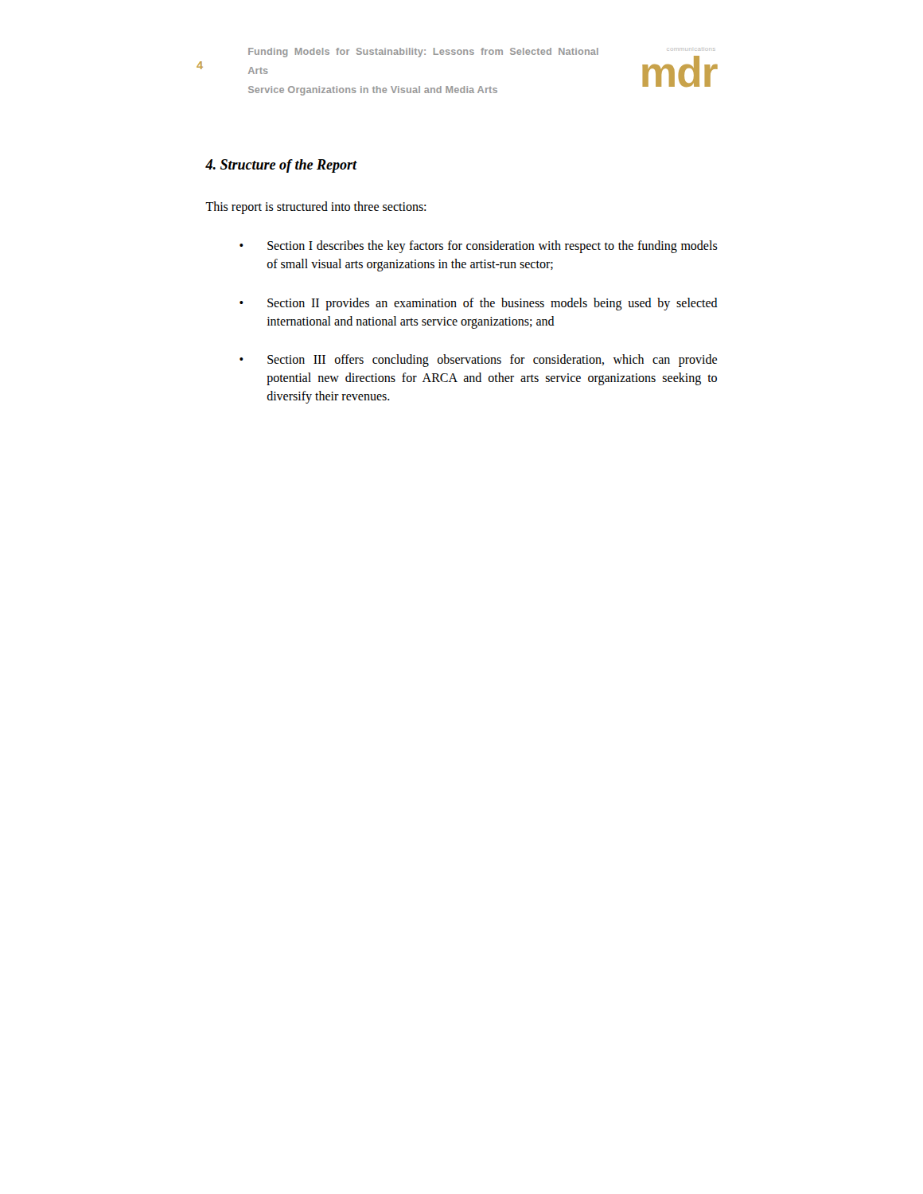4
Funding Models for Sustainability: Lessons from Selected National Arts Service Organizations in the Visual and Media Arts
communications mdr
4. Structure of the Report
This report is structured into three sections:
Section I describes the key factors for consideration with respect to the funding models of small visual arts organizations in the artist-run sector;
Section II provides an examination of the business models being used by selected international and national arts service organizations; and
Section III offers concluding observations for consideration, which can provide potential new directions for ARCA and other arts service organizations seeking to diversify their revenues.